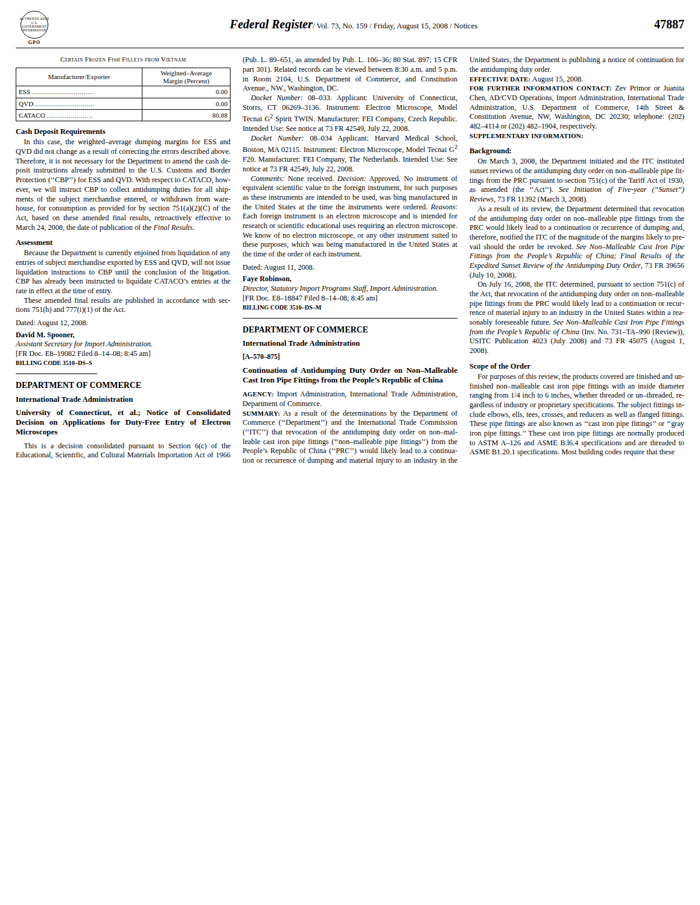AUTHENTICATED
U.S. GOVERNMENT
INFORMATION
GPO
Federal Register/ Vol. 73, No. 159 / Friday, August 15, 2008 / Notices
47887
Certain Frozen Fish Fillets from Vietnam
| Manufacturer/Exporter | Weighted–Average Margin (Percent) |
| --- | --- |
| ESS ............................... | 0.00 |
| QVD .............................. | 0.00 |
| CATACO ....................... | 80.88 |
Cash Deposit Requirements
In this case, the weighted–average dumping margins for ESS and QVD did not change as a result of correcting the errors described above. Therefore, it is not necessary for the Department to amend the cash deposit instructions already submitted to the U.S. Customs and Border Protection (‘‘CBP’’) for ESS and QVD. With respect to CATACO, however, we will instruct CBP to collect antidumping duties for all shipments of the subject merchandise entered, or withdrawn from warehouse, for consumption as provided for by section 751(a)(2)(C) of the Act, based on these amended final results, retroactively effective to March 24, 2008, the date of publication of the Final Results.
Assessment
Because the Department is currently enjoined from liquidation of any entries of subject merchandise exported by ESS and QVD, will not issue liquidation instructions to CBP until the conclusion of the litigation. CBP has already been instructed to liquidate CATACO’s entries at the rate in effect at the time of entry.
These amended final results are published in accordance with sections 751(h) and 777(i)(1) of the Act.
Dated: August 12, 2008.
David M. Spooner,
Assistant Secretary for Import Administration.
[FR Doc. E8–19082 Filed 8–14–08; 8:45 am]
BILLING CODE 3510–DS–S
DEPARTMENT OF COMMERCE
International Trade Administration
University of Connecticut, et al.; Notice of Consolidated Decision on Applications for Duty-Free Entry of Electron Microscopes
This is a decision consolidated pursuant to Section 6(c) of the Educational, Scientific, and Cultural Materials Importation Act of 1966 (Pub. L. 89–651, as amended by Pub. L. 106–36; 80 Stat. 897; 15 CFR part 301). Related records can be viewed between 8:30 a.m. and 5 p.m. in Room 2104, U.S. Department of Commerce, and Constitution Avenue., NW., Washington, DC.
Docket Number: 08–033. Applicant: University of Connecticut, Storrs, CT 06269–3136. Instrument: Electron Microscope, Model Tecnai G2 Spirit TWIN. Manufacturer: FEI Company, Czech Republic. Intended Use: See notice at 73 FR 42549, July 22, 2008.
Docket Number: 08–034 Applicant: Harvard Medical School, Boston, MA 02115. Instrument: Electron Microscope, Model Tecnai G2 F20. Manufacturer: FEI Company, The Netherlands. Intended Use: See notice at 73 FR 42549, July 22, 2008.
Comments: None received. Decision: Approved. No instrument of equivalent scientific value to the foreign instrument, for such purposes as these instruments are intended to be used, was bing manufactured in the United States at the time the instruments were ordered. Reasons: Each foreign instrument is an electron microscope and is intended for research or scientific educational uses requiring an electron microscope. We know of no electron microscope, or any other instrument suited to these purposes, which was being manufactured in the United States at the time of the order of each instrument.
Dated: August 11, 2008.
Faye Robinson,
Director, Statutory Import Programs Staff, Import Administration.
[FR Doc. E8–18847 Filed 8–14–08; 8:45 am]
BILLING CODE 3510–DS–M
DEPARTMENT OF COMMERCE
International Trade Administration
[A–570–875]
Continuation of Antidumping Duty Order on Non–Malleable Cast Iron Pipe Fittings from the People’s Republic of China
AGENCY: Import Administration, International Trade Administration, Department of Commerce.
SUMMARY: As a result of the determinations by the Department of Commerce (‘‘Department’’) and the International Trade Commission (‘‘ITC’’) that revocation of the antidumping duty order on non–malleable cast iron pipe fittings (‘‘non–malleable pipe fittings’’) from the People’s Republic of China (‘‘PRC’’) would likely lead to a continuation or recurrence of dumping and material injury to an industry in the United States, the Department is publishing a notice of continuation for the antidumping duty order.
EFFECTIVE DATE: August 15, 2008.
FOR FURTHER INFORMATION CONTACT: Zev Primor or Juanita Chen, AD/CVD Operations, Import Administration, International Trade Administration, U.S. Department of Commerce, 14th Street & Constitution Avenue, NW, Washington, DC 20230; telephone: (202) 482–4114 or (202) 482–1904, respectively.
SUPPLEMENTARY INFORMATION:
Background:
On March 3, 2008, the Department initiated and the ITC instituted sunset reviews of the antidumping duty order on non–malleable pipe fittings from the PRC pursuant to section 751(c) of the Tariff Act of 1930, as amended (the ‘‘Act’’). See Initiation of Five-year (‘‘Sunset’’) Reviews, 73 FR 11392 (March 3, 2008).
As a result of its review, the Department determined that revocation of the antidumping duty order on non–malleable pipe fittings from the PRC would likely lead to a continuation or recurrence of dumping and, therefore, notified the ITC of the magnitude of the margins likely to prevail should the order be revoked. See Non–Malleable Cast Iron Pipe Fittings from the People’s Republic of China; Final Results of the Expedited Sunset Review of the Antidumping Duty Order, 73 FR 39656 (July 10, 2008).
On July 16, 2008, the ITC determined, pursuant to section 751(c) of the Act, that revocation of the antidumping duty order on non–malleable pipe fittings from the PRC would likely lead to a continuation or recurrence of material injury to an industry in the United States within a reasonably foreseeable future. See Non–Malleable Cast Iron Pipe Fittings from the People’s Republic of China (Inv. No. 731–TA–990 (Review)), USITC Publication 4023 (July 2008) and 73 FR 45075 (August 1, 2008).
Scope of the Order
For purposes of this review, the products covered are finished and unfinished non–malleable cast iron pipe fittings with an inside diameter ranging from 1/4 inch to 6 inches, whether threaded or un–threaded, regardless of industry or proprietary specifications. The subject fittings include elbows, ells, tees, crosses, and reducers as well as flanged fittings. These pipe fittings are also known as ‘‘cast iron pipe fittings’’ or ‘‘gray iron pipe fittings.’’ These cast iron pipe fittings are normally produced to ASTM A–126 and ASME B.l6.4 specifications and are threaded to ASME B1.20.1 specifications. Most building codes require that these